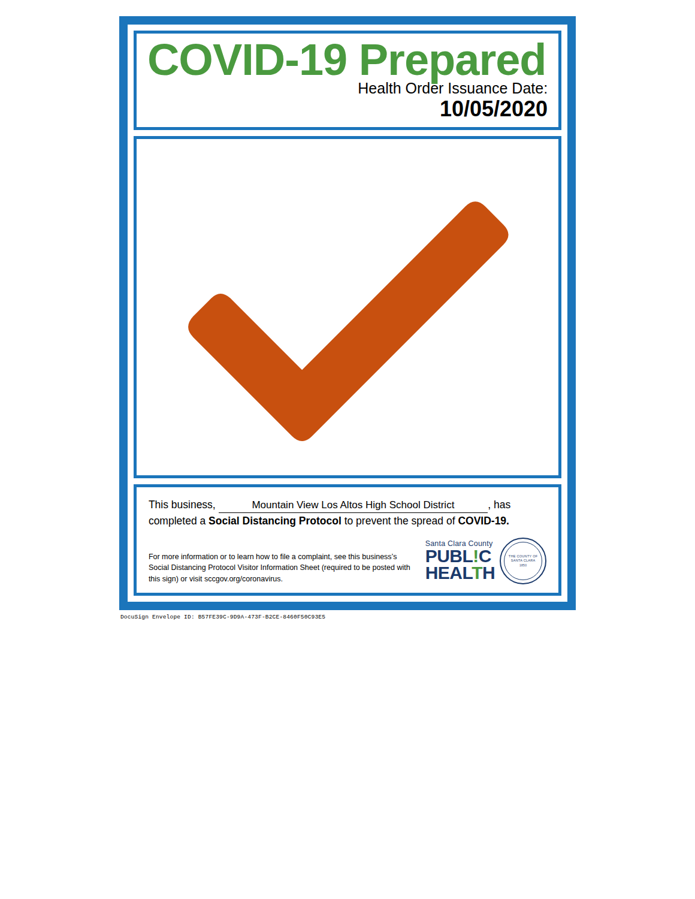COVID-19 Prepared
Health Order Issuance Date:
10/05/2020
This business, Mountain View Los Altos High School District, has completed a Social Distancing Protocol to prevent the spread of COVID-19.
For more information or to learn how to file a complaint, see this business’s Social Distancing Protocol Visitor Information Sheet (required to be posted with this sign) or visit sccgov.org/coronavirus.
Santa Clara County PUBL!C HEALTH
The County of
Santa Clara 1850
DocuSign Envelope ID: B57FE39C-9D9A-473F-B2CE-8460F50C93E5